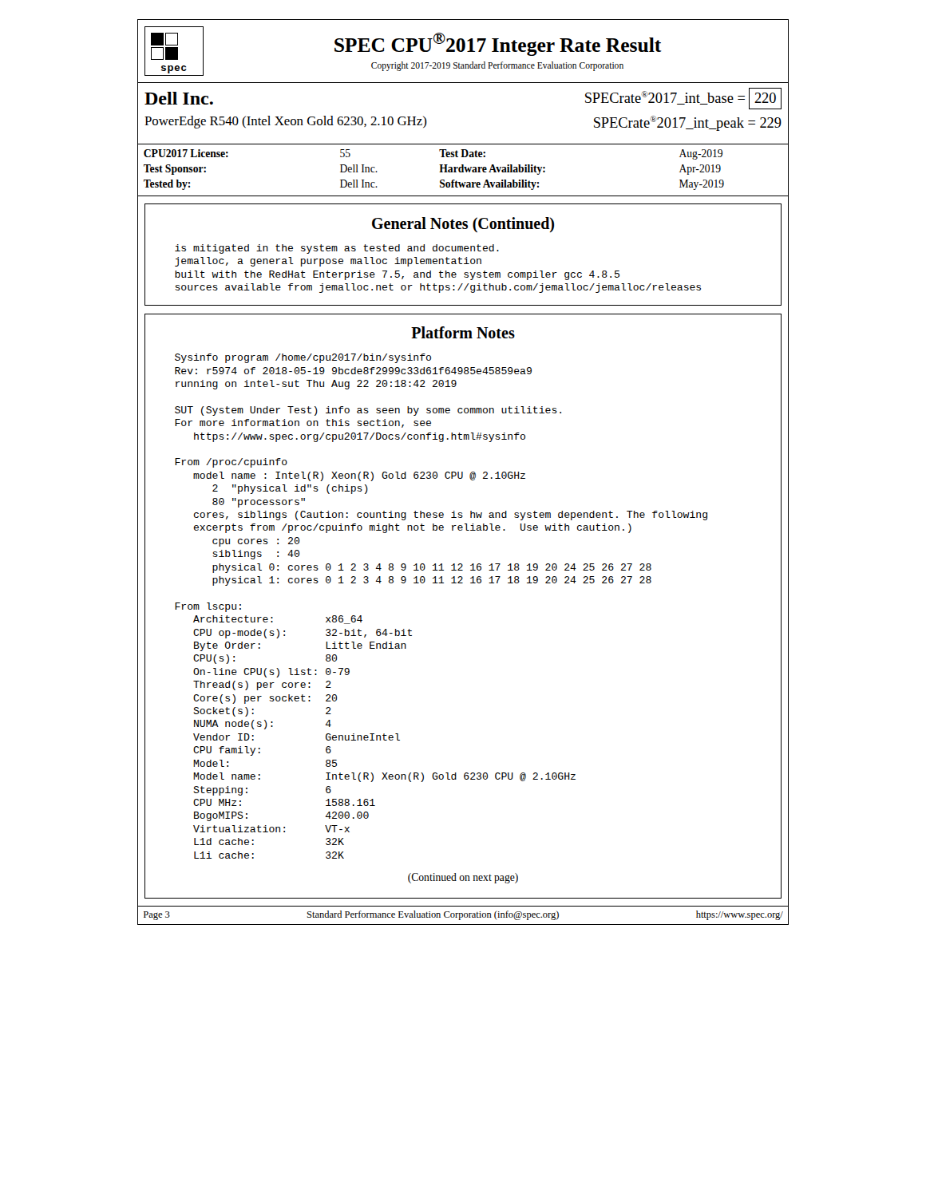spec
SPEC CPU®2017 Integer Rate Result
Copyright 2017-2019 Standard Performance Evaluation Corporation
Dell Inc.
PowerEdge R540 (Intel Xeon Gold 6230, 2.10 GHz)
SPECrate®2017_int_base = 220
SPECrate®2017_int_peak = 229
| CPU2017 License: | 55 | Test Date: | Aug-2019 |
| Test Sponsor: | Dell Inc. | Hardware Availability: | Apr-2019 |
| Tested by: | Dell Inc. | Software Availability: | May-2019 |
General Notes (Continued)
   is mitigated in the system as tested and documented.
   jemalloc, a general purpose malloc implementation
   built with the RedHat Enterprise 7.5, and the system compiler gcc 4.8.5
   sources available from jemalloc.net or https://github.com/jemalloc/jemalloc/releases
Platform Notes
   Sysinfo program /home/cpu2017/bin/sysinfo
   Rev: r5974 of 2018-05-19 9bcde8f2999c33d61f64985e45859ea9
   running on intel-sut Thu Aug 22 20:18:42 2019

   SUT (System Under Test) info as seen by some common utilities.
   For more information on this section, see
      https://www.spec.org/cpu2017/Docs/config.html#sysinfo

   From /proc/cpuinfo
      model name : Intel(R) Xeon(R) Gold 6230 CPU @ 2.10GHz
         2  "physical id"s (chips)
         80 "processors"
      cores, siblings (Caution: counting these is hw and system dependent. The following
      excerpts from /proc/cpuinfo might not be reliable.  Use with caution.)
         cpu cores : 20
         siblings  : 40
         physical 0: cores 0 1 2 3 4 8 9 10 11 12 16 17 18 19 20 24 25 26 27 28
         physical 1: cores 0 1 2 3 4 8 9 10 11 12 16 17 18 19 20 24 25 26 27 28

   From lscpu:
      Architecture:        x86_64
      CPU op-mode(s):      32-bit, 64-bit
      Byte Order:          Little Endian
      CPU(s):              80
      On-line CPU(s) list: 0-79
      Thread(s) per core:  2
      Core(s) per socket:  20
      Socket(s):           2
      NUMA node(s):        4
      Vendor ID:           GenuineIntel
      CPU family:          6
      Model:               85
      Model name:          Intel(R) Xeon(R) Gold 6230 CPU @ 2.10GHz
      Stepping:            6
      CPU MHz:             1588.161
      BogoMIPS:            4200.00
      Virtualization:      VT-x
      L1d cache:           32K
      L1i cache:           32K
(Continued on next page)
Page 3
Standard Performance Evaluation Corporation (info@spec.org)
https://www.spec.org/